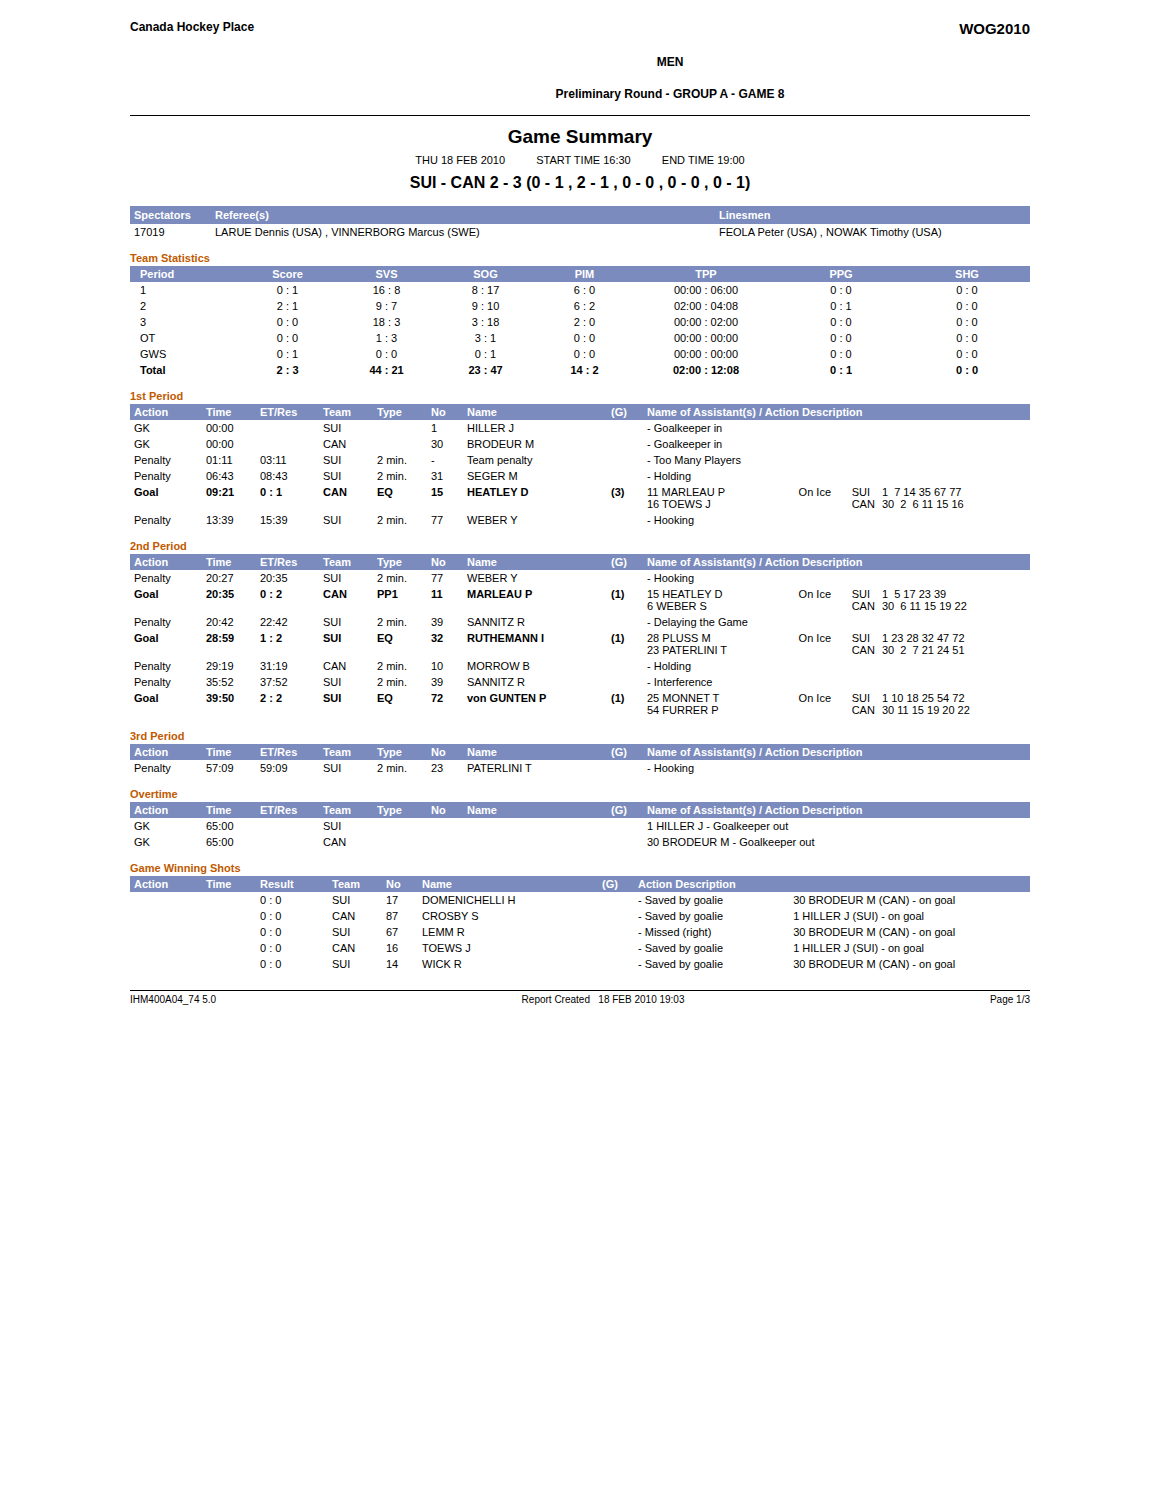Canada Hockey Place
WOG2010
MEN
Preliminary Round - GROUP A - GAME 8
Game Summary
THU 18 FEB 2010 START TIME 16:30 END TIME 19:00
SUI - CAN 2 - 3 (0 - 1 , 2 - 1 , 0 - 0 , 0 - 0 , 0 - 1)
| Spectators | Referee(s) | Linesmen |
| 17019 | LARUE Dennis (USA) , VINNERBORG Marcus (SWE) | FEOLA Peter (USA) , NOWAK Timothy (USA) |
Team Statistics
| Period | Score | SVS | SOG | PIM | TPP | PPG | SHG |
| --- | --- | --- | --- | --- | --- | --- | --- |
| 1 | 0 : 1 | 16 : 8 | 8 : 17 | 6 : 0 | 00:00 : 06:00 | 0 : 0 | 0 : 0 |
| 2 | 2 : 1 | 9 : 7 | 9 : 10 | 6 : 2 | 02:00 : 04:08 | 0 : 1 | 0 : 0 |
| 3 | 0 : 0 | 18 : 3 | 3 : 18 | 2 : 0 | 00:00 : 02:00 | 0 : 0 | 0 : 0 |
| OT | 0 : 0 | 1 : 3 | 3 : 1 | 0 : 0 | 00:00 : 00:00 | 0 : 0 | 0 : 0 |
| GWS | 0 : 1 | 0 : 0 | 0 : 1 | 0 : 0 | 00:00 : 00:00 | 0 : 0 | 0 : 0 |
| Total | 2 : 3 | 44 : 21 | 23 : 47 | 14 : 2 | 02:00 : 12:08 | 0 : 1 | 0 : 0 |
1st Period
| Action | Time | ET/Res | Team | Type | No | Name | (G) | Name of Assistant(s) / Action Description |
| --- | --- | --- | --- | --- | --- | --- | --- | --- |
| GK | 00:00 | | SUI | | 1 | HILLER J | | - Goalkeeper in |
| GK | 00:00 | | CAN | | 30 | BRODEUR M | | - Goalkeeper in |
| Penalty | 01:11 | 03:11 | SUI | 2 min. | - | Team penalty | | - Too Many Players |
| Penalty | 06:43 | 08:43 | SUI | 2 min. | 31 | SEGER M | | - Holding |
| Goal | 09:21 | 0 : 1 | CAN | EQ | 15 | HEATLEY D | (3) | / 11 MARLEAU P / On Ice / SUI / 1 7 14 35 67 77 / / 16 TOEWS J / / CAN / 30 2 6 11 15 16 / |
| Penalty | 13:39 | 15:39 | SUI | 2 min. | 77 | WEBER Y | | - Hooking |
2nd Period
| Action | Time | ET/Res | Team | Type | No | Name | (G) | Name of Assistant(s) / Action Description |
| --- | --- | --- | --- | --- | --- | --- | --- | --- |
| Penalty | 20:27 | 20:35 | SUI | 2 min. | 77 | WEBER Y | | - Hooking |
| Goal | 20:35 | 0 : 2 | CAN | PP1 | 11 | MARLEAU P | (1) | / 15 HEATLEY D / On Ice / SUI / 1 5 17 23 39 / / 6 WEBER S / / CAN / 30 6 11 15 19 22 / |
| Penalty | 20:42 | 22:42 | SUI | 2 min. | 39 | SANNITZ R | | - Delaying the Game |
| Goal | 28:59 | 1 : 2 | SUI | EQ | 32 | RUTHEMANN I | (1) | / 28 PLUSS M / On Ice / SUI / 1 23 28 32 47 72 / / 23 PATERLINI T / / CAN / 30 2 7 21 24 51 / |
| Penalty | 29:19 | 31:19 | CAN | 2 min. | 10 | MORROW B | | - Holding |
| Penalty | 35:52 | 37:52 | SUI | 2 min. | 39 | SANNITZ R | | - Interference |
| Goal | 39:50 | 2 : 2 | SUI | EQ | 72 | von GUNTEN P | (1) | / 25 MONNET T / On Ice / SUI / 1 10 18 25 54 72 / / 54 FURRER P / / CAN / 30 11 15 19 20 22 / |
3rd Period
| Action | Time | ET/Res | Team | Type | No | Name | (G) | Name of Assistant(s) / Action Description |
| --- | --- | --- | --- | --- | --- | --- | --- | --- |
| Penalty | 57:09 | 59:09 | SUI | 2 min. | 23 | PATERLINI T | | - Hooking |
Overtime
| Action | Time | ET/Res | Team | Type | No | Name | (G) | Name of Assistant(s) / Action Description |
| --- | --- | --- | --- | --- | --- | --- | --- | --- |
| GK | 65:00 | | SUI | | | | | 1 HILLER J - Goalkeeper out |
| GK | 65:00 | | CAN | | | | | 30 BRODEUR M - Goalkeeper out |
Game Winning Shots
| Action | Time | Result | Team | No | Name | (G) | Action Description |
| --- | --- | --- | --- | --- | --- | --- | --- |
| | | 0 : 0 | SUI | 17 | DOMENICHELLI H | | / - Saved by goalie / 30 BRODEUR M (CAN) - on goal / |
| | | 0 : 0 | CAN | 87 | CROSBY S | | / - Saved by goalie / 1 HILLER J (SUI) - on goal / |
| | | 0 : 0 | SUI | 67 | LEMM R | | / - Missed (right) / 30 BRODEUR M (CAN) - on goal / |
| | | 0 : 0 | CAN | 16 | TOEWS J | | / - Saved by goalie / 1 HILLER J (SUI) - on goal / |
| | | 0 : 0 | SUI | 14 | WICK R | | / - Saved by goalie / 30 BRODEUR M (CAN) - on goal / |
IHM400A04_74 5.0
Report Created 18 FEB 2010 19:03
Page 1/3